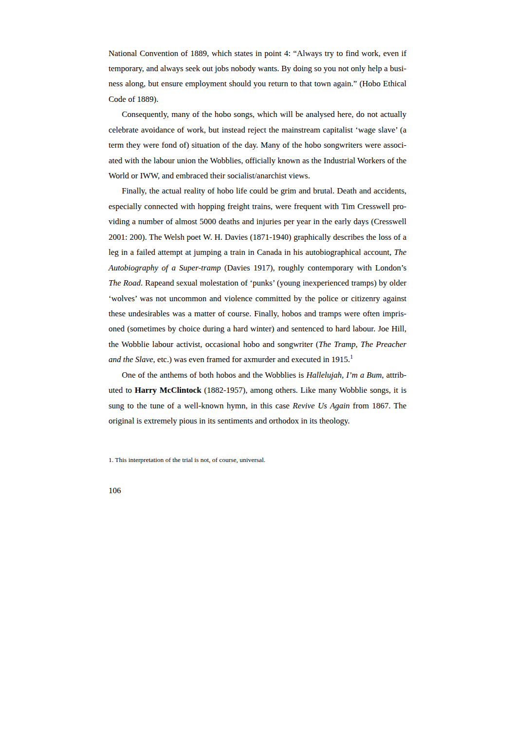National Convention of 1889, which states in point 4: “Always try to find work, even if temporary, and always seek out jobs nobody wants. By doing so you not only help a business along, but ensure employment should you return to that town again.” (Hobo Ethical Code of 1889).
Consequently, many of the hobo songs, which will be analysed here, do not actually celebrate avoidance of work, but instead reject the mainstream capitalist ‘wage slave’ (a term they were fond of) situation of the day. Many of the hobo songwriters were associated with the labour union the Wobblies, officially known as the Industrial Workers of the World or IWW, and embraced their socialist/anarchist views.
Finally, the actual reality of hobo life could be grim and brutal. Death and accidents, especially connected with hopping freight trains, were frequent with Tim Cresswell providing a number of almost 5000 deaths and injuries per year in the early days (Cresswell 2001: 200). The Welsh poet W. H. Davies (1871-1940) graphically describes the loss of a leg in a failed attempt at jumping a train in Canada in his autobiographical account, The Autobiography of a Super-tramp (Davies 1917), roughly contemporary with London’s The Road. Rapeand sexual molestation of ‘punks’ (young inexperienced tramps) by older ‘wolves’ was not uncommon and violence commit­ted by the police or citizenry against these undesirables was a matter of course. Finally, hobos and tramps were often imprisoned (sometimes by choice during a hard winter) and sentenced to hard labour. Joe Hill, the Wobblie labour activist, occasional hobo and songwriter (The Tramp, The Preacher and the Slave, etc.) was even framed for axmurder and executed in 1915.1
One of the anthems of both hobos and the Wobblies is Hallelujah, I’m a Bum, attributed to Harry McClintock (1882-1957), among others. Like many Wobblie songs, it is sung to the tune of a well-known hymn, in this case Revive Us Again from 1867. The original is extremely pious in its sentiments and orthodox in its theology.
1. This interpretation of the trial is not, of course, universal.
106